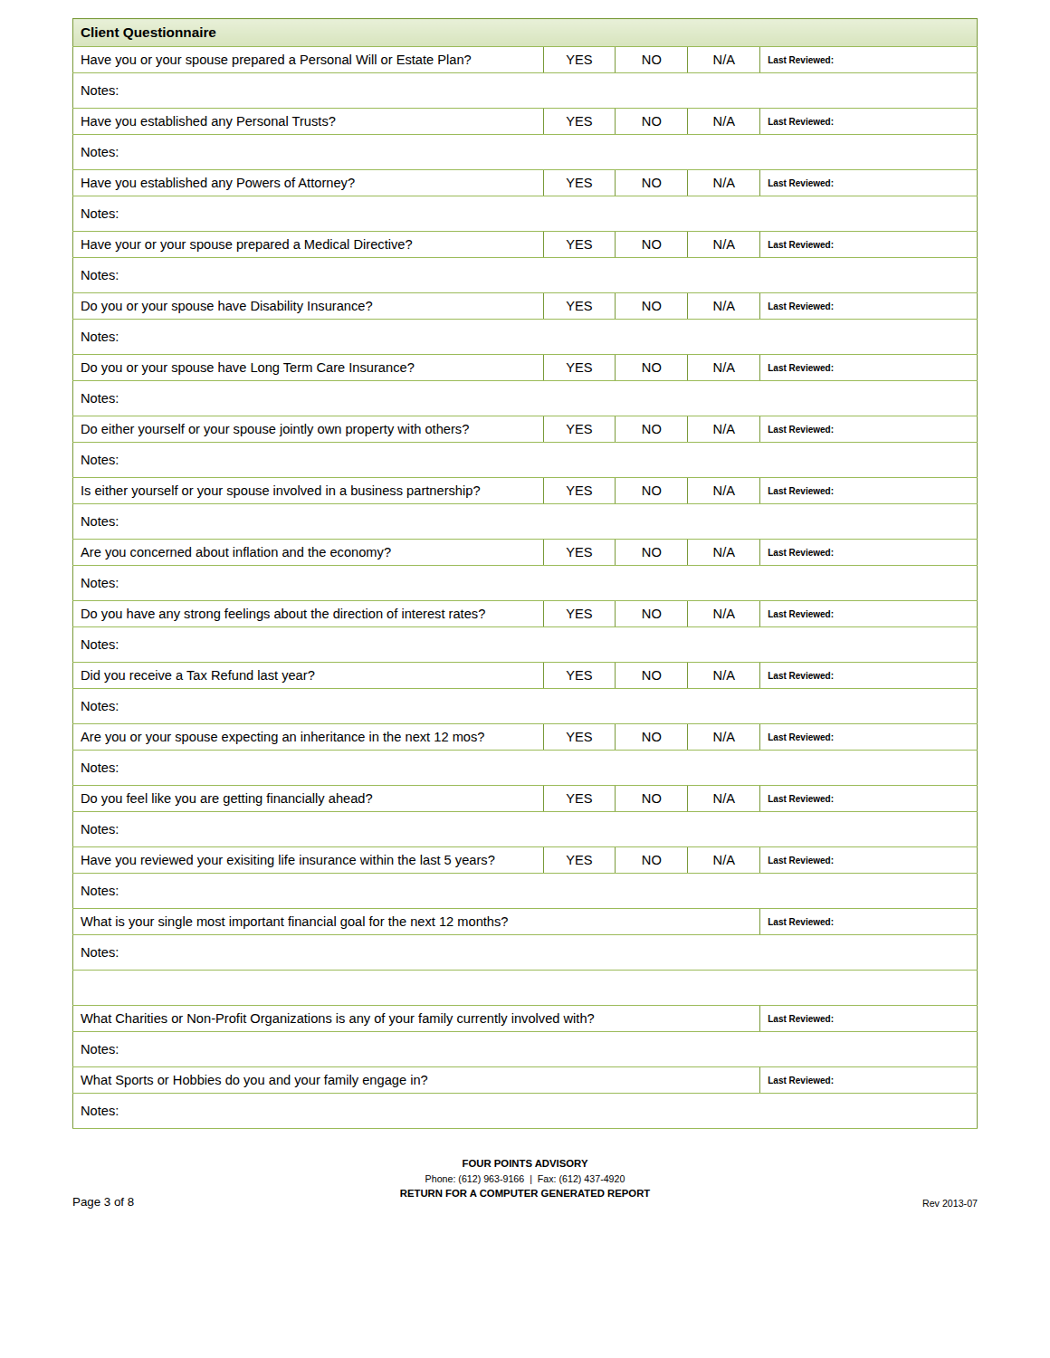| Client Questionnaire |
| Have you or your spouse prepared a Personal Will or Estate Plan? | YES | NO | N/A | Last Reviewed: |
| Notes: |
| Have you established any Personal Trusts? | YES | NO | N/A | Last Reviewed: |
| Notes: |
| Have you established any Powers of Attorney? | YES | NO | N/A | Last Reviewed: |
| Notes: |
| Have your or your spouse prepared a Medical Directive? | YES | NO | N/A | Last Reviewed: |
| Notes: |
| Do you or your spouse have Disability Insurance? | YES | NO | N/A | Last Reviewed: |
| Notes: |
| Do you or your spouse have Long Term Care Insurance? | YES | NO | N/A | Last Reviewed: |
| Notes: |
| Do either yourself or your spouse jointly own property with others? | YES | NO | N/A | Last Reviewed: |
| Notes: |
| Is either yourself or your spouse involved in a business partnership? | YES | NO | N/A | Last Reviewed: |
| Notes: |
| Are you concerned about inflation and the economy? | YES | NO | N/A | Last Reviewed: |
| Notes: |
| Do you have any strong feelings about the direction of interest rates? | YES | NO | N/A | Last Reviewed: |
| Notes: |
| Did you receive a Tax Refund last year? | YES | NO | N/A | Last Reviewed: |
| Notes: |
| Are you or your spouse expecting an inheritance in the next 12 mos? | YES | NO | N/A | Last Reviewed: |
| Notes: |
| Do you feel like you are getting financially ahead? | YES | NO | N/A | Last Reviewed: |
| Notes: |
| Have you reviewed your exisiting life insurance within the last 5 years? | YES | NO | N/A | Last Reviewed: |
| Notes: |
| What is your single most important financial goal for the next 12 months? | Last Reviewed: |
| Notes: |
| What Charities or Non-Profit Organizations is any of your family currently involved with? | Last Reviewed: |
| Notes: |
| What Sports or Hobbies do you and your family engage in? | Last Reviewed: |
| Notes: |
Page 3 of 8
FOUR POINTS ADVISORY
Phone: (612) 963-9166 | Fax: (612) 437-4920
RETURN FOR A COMPUTER GENERATED REPORT
Rev 2013-07